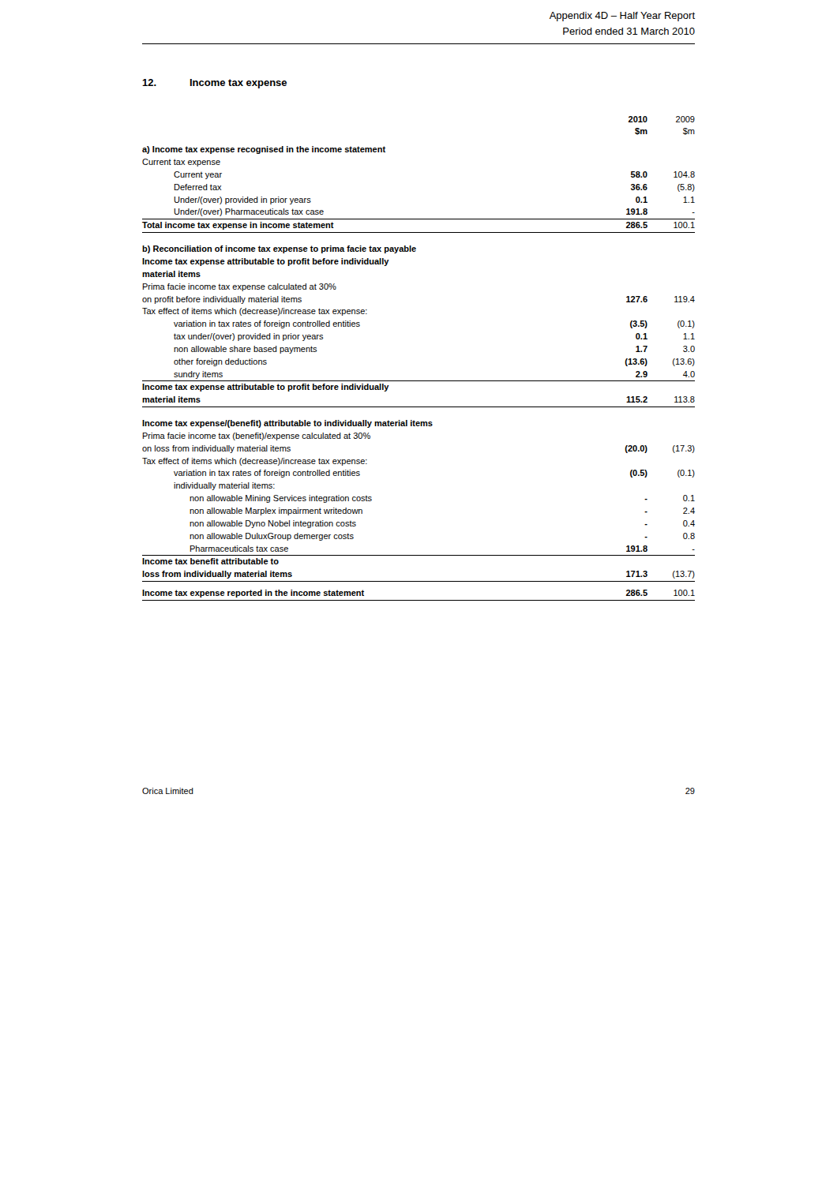Appendix 4D – Half Year Report
Period ended 31 March 2010
12. Income tax expense
| | 2010 | 2009 |
| | $m | $m |
| a) Income tax expense recognised in the income statement | | |
| Current tax expense | | |
| Current year | 58.0 | 104.8 |
| Deferred tax | 36.6 | (5.8) |
| Under/(over) provided in prior years | 0.1 | 1.1 |
| Under/(over) Pharmaceuticals tax case | 191.8 | - |
| Total income tax expense in income statement | 286.5 | 100.1 |
| b) Reconciliation of income tax expense to prima facie tax payable | | |
| Income tax expense attributable to profit before individually | | |
| material items | | |
| Prima facie income tax expense calculated at 30% | | |
| on profit before individually material items | 127.6 | 119.4 |
| Tax effect of items which (decrease)/increase tax expense: | | |
| variation in tax rates of foreign controlled entities | (3.5) | (0.1) |
| tax under/(over) provided in prior years | 0.1 | 1.1 |
| non allowable share based payments | 1.7 | 3.0 |
| other foreign deductions | (13.6) | (13.6) |
| sundry items | 2.9 | 4.0 |
| Income tax expense attributable to profit before individually | | |
| material items | 115.2 | 113.8 |
| Income tax expense/(benefit) attributable to individually material items | | |
| Prima facie income tax (benefit)/expense calculated at 30% | | |
| on loss from individually material items | (20.0) | (17.3) |
| Tax effect of items which (decrease)/increase tax expense: | | |
| variation in tax rates of foreign controlled entities | (0.5) | (0.1) |
| individually material items: | | |
| non allowable Mining Services integration costs | - | 0.1 |
| non allowable Marplex impairment writedown | - | 2.4 |
| non allowable Dyno Nobel integration costs | - | 0.4 |
| non allowable DuluxGroup demerger costs | - | 0.8 |
| Pharmaceuticals tax case | 191.8 | - |
| Income tax benefit attributable to | | |
| loss from individually material items | 171.3 | (13.7) |
| Income tax expense reported in the income statement | 286.5 | 100.1 |
Orica Limited
29